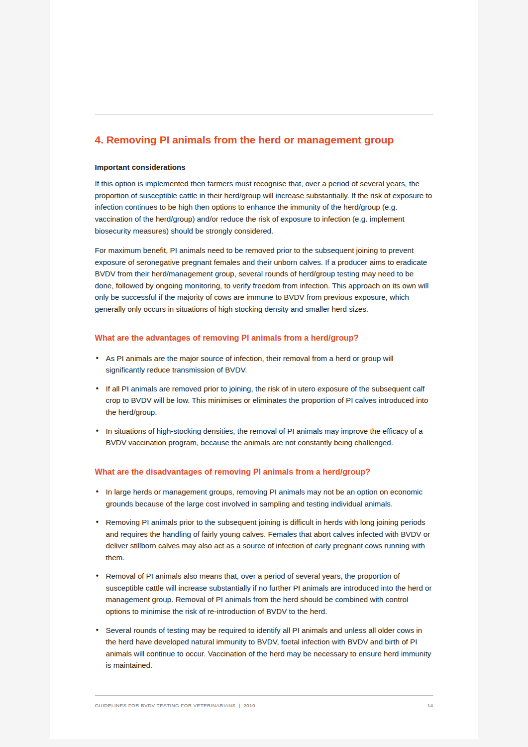4. Removing PI animals from the herd or management group
Important considerations
If this option is implemented then farmers must recognise that, over a period of several years, the proportion of susceptible cattle in their herd/group will increase substantially. If the risk of exposure to infection continues to be high then options to enhance the immunity of the herd/group (e.g. vaccination of the herd/group) and/or reduce the risk of exposure to infection (e.g. implement biosecurity measures) should be strongly considered.
For maximum benefit, PI animals need to be removed prior to the subsequent joining to prevent exposure of seronegative pregnant females and their unborn calves. If a producer aims to eradicate BVDV from their herd/management group, several rounds of herd/group testing may need to be done, followed by ongoing monitoring, to verify freedom from infection. This approach on its own will only be successful if the majority of cows are immune to BVDV from previous exposure, which generally only occurs in situations of high stocking density and smaller herd sizes.
What are the advantages of removing PI animals from a herd/group?
As PI animals are the major source of infection, their removal from a herd or group will significantly reduce transmission of BVDV.
If all PI animals are removed prior to joining, the risk of in utero exposure of the subsequent calf crop to BVDV will be low. This minimises or eliminates the proportion of PI calves introduced into the herd/group.
In situations of high-stocking densities, the removal of PI animals may improve the efficacy of a BVDV vaccination program, because the animals are not constantly being challenged.
What are the disadvantages of removing PI animals from a herd/group?
In large herds or management groups, removing PI animals may not be an option on economic grounds because of the large cost involved in sampling and testing individual animals.
Removing PI animals prior to the subsequent joining is difficult in herds with long joining periods and requires the handling of fairly young calves. Females that abort calves infected with BVDV or deliver stillborn calves may also act as a source of infection of early pregnant cows running with them.
Removal of PI animals also means that, over a period of several years, the proportion of susceptible cattle will increase substantially if no further PI animals are introduced into the herd or management group. Removal of PI animals from the herd should be combined with control options to minimise the risk of re-introduction of BVDV to the herd.
Several rounds of testing may be required to identify all PI animals and unless all older cows in the herd have developed natural immunity to BVDV, foetal infection with BVDV and birth of PI animals will continue to occur. Vaccination of the herd may be necessary to ensure herd immunity is maintained.
Guidelines for BVDV testing for veterinarians | 2010 14